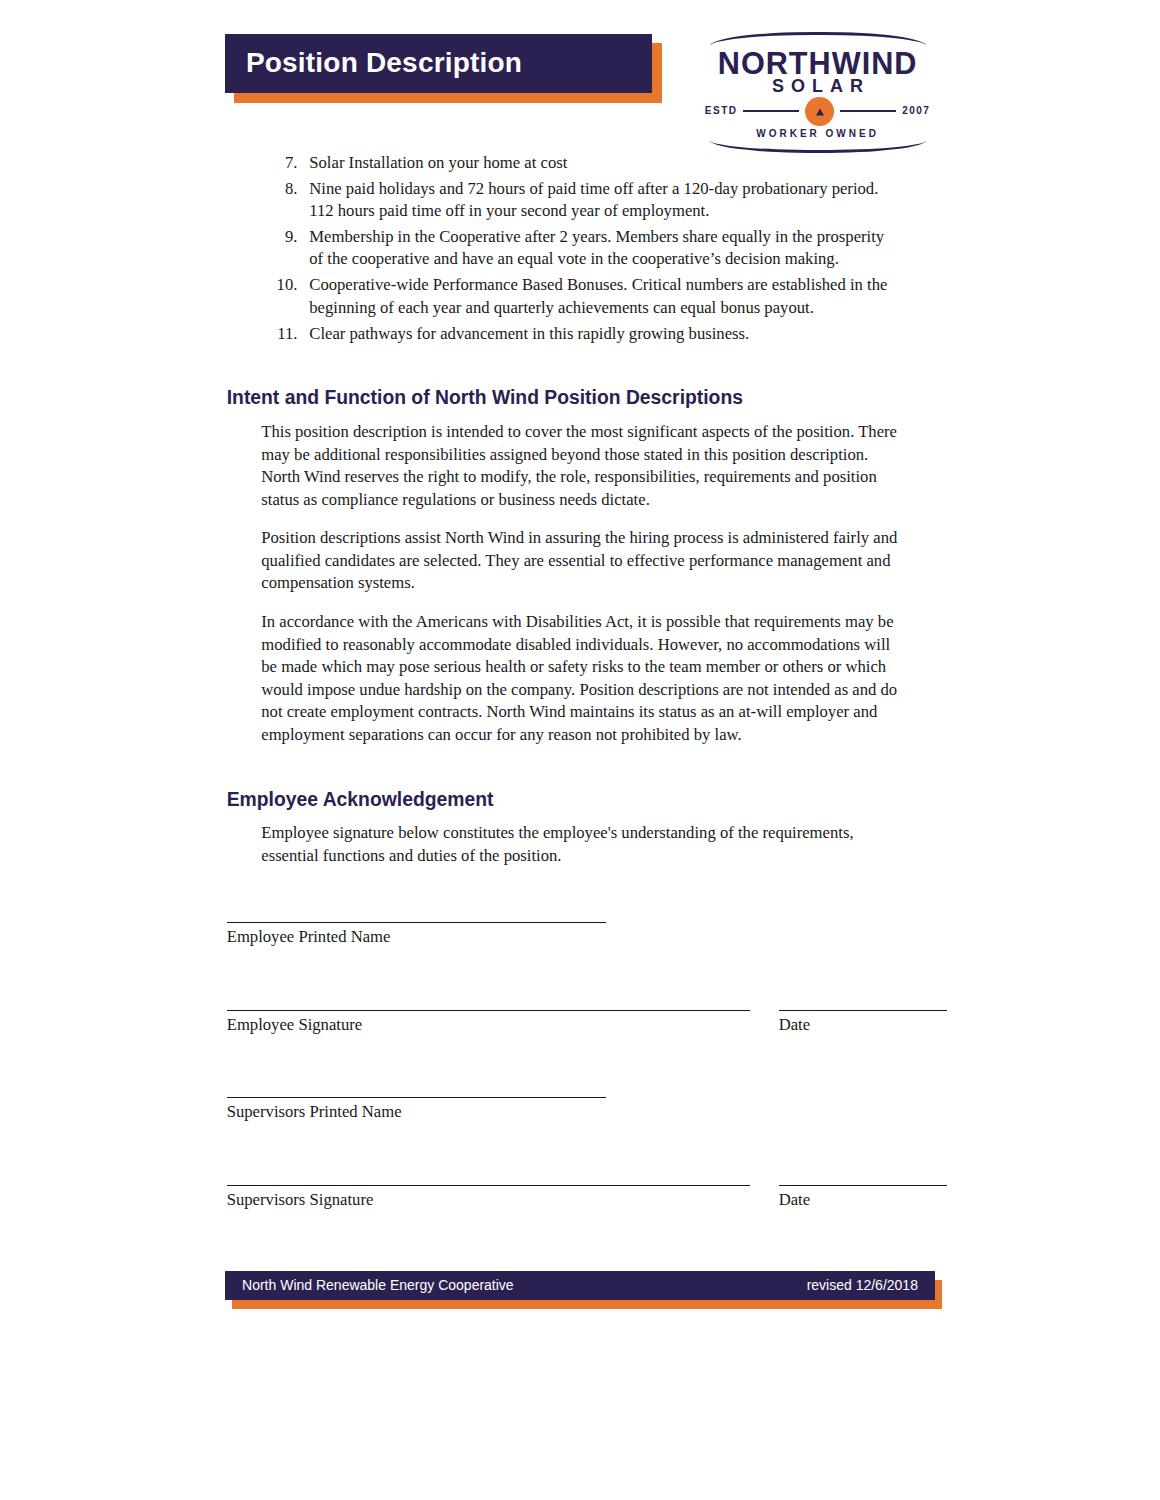Position Description
NORTHWIND
SOLAR
ESTD 2007
WORKER OWNED
Solar Installation on your home at cost
Nine paid holidays and 72 hours of paid time off after a 120-day probationary period. 112 hours paid time off in your second year of employment.
Membership in the Cooperative after 2 years. Members share equally in the prosperity of the cooperative and have an equal vote in the cooperative’s decision making.
Cooperative-wide Performance Based Bonuses. Critical numbers are established in the beginning of each year and quarterly achievements can equal bonus payout.
Clear pathways for advancement in this rapidly growing business.
Intent and Function of North Wind Position Descriptions
This position description is intended to cover the most significant aspects of the position. There may be additional responsibilities assigned beyond those stated in this position description. North Wind reserves the right to modify, the role, responsibilities, requirements and position status as compliance regulations or business needs dictate.
Position descriptions assist North Wind in assuring the hiring process is administered fairly and qualified candidates are selected. They are essential to effective performance management and compensation systems.
In accordance with the Americans with Disabilities Act, it is possible that requirements may be modified to reasonably accommodate disabled individuals. However, no accommodations will be made which may pose serious health or safety risks to the team member or others or which would impose undue hardship on the company. Position descriptions are not intended as and do not create employment contracts. North Wind maintains its status as an at-will employer and employment separations can occur for any reason not prohibited by law.
Employee Acknowledgement
Employee signature below constitutes the employee's understanding of the requirements, essential functions and duties of the position.
Employee Printed Name
Employee Signature
Date
Supervisors Printed Name
Supervisors Signature
Date
North Wind Renewable Energy Cooperative revised 12/6/2018